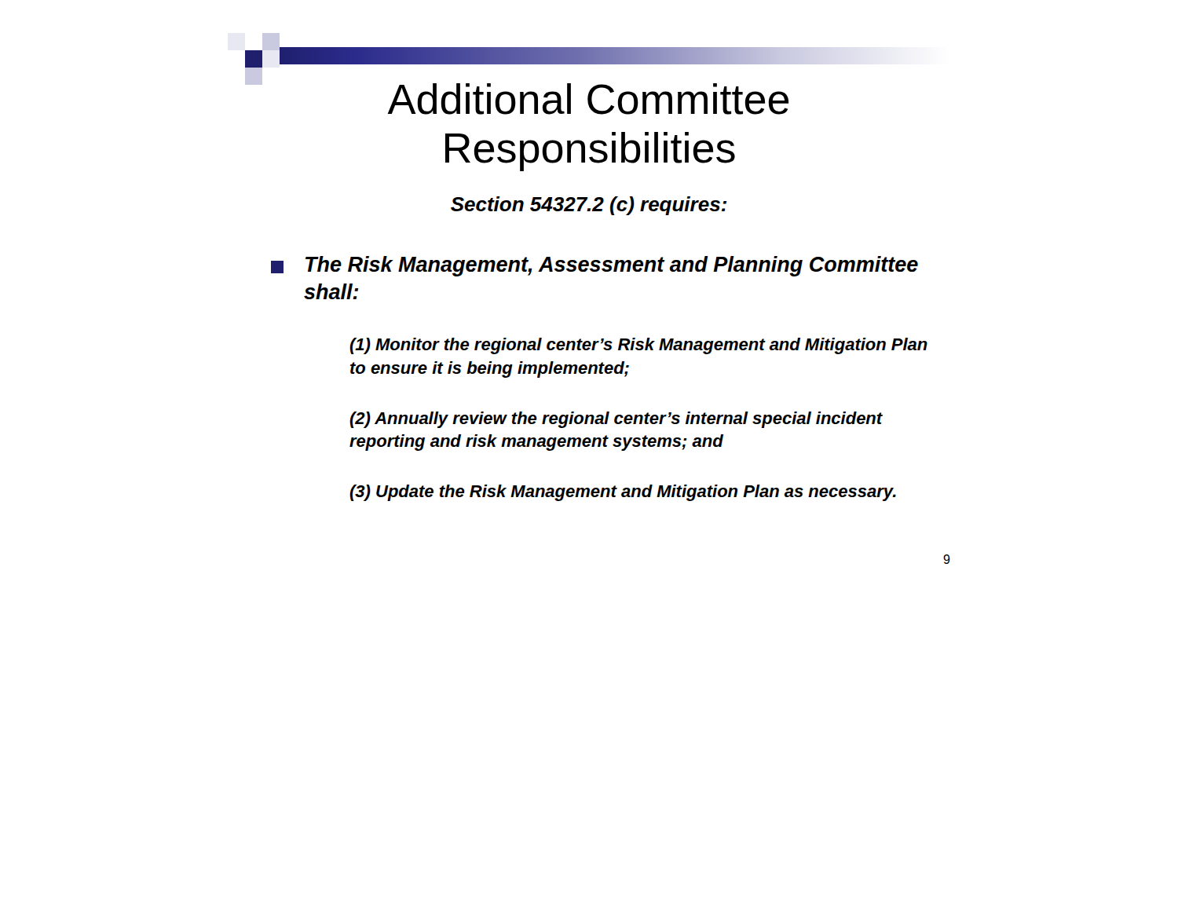Additional Committee
Responsibilities
Section 54327.2 (c) requires:
The Risk Management, Assessment and Planning Committee shall:
(1) Monitor the regional center’s Risk Management and Mitigation Plan to ensure it is being implemented;
(2) Annually review the regional center’s internal special incident reporting and risk management systems; and
(3) Update the Risk Management and Mitigation Plan as necessary.
9